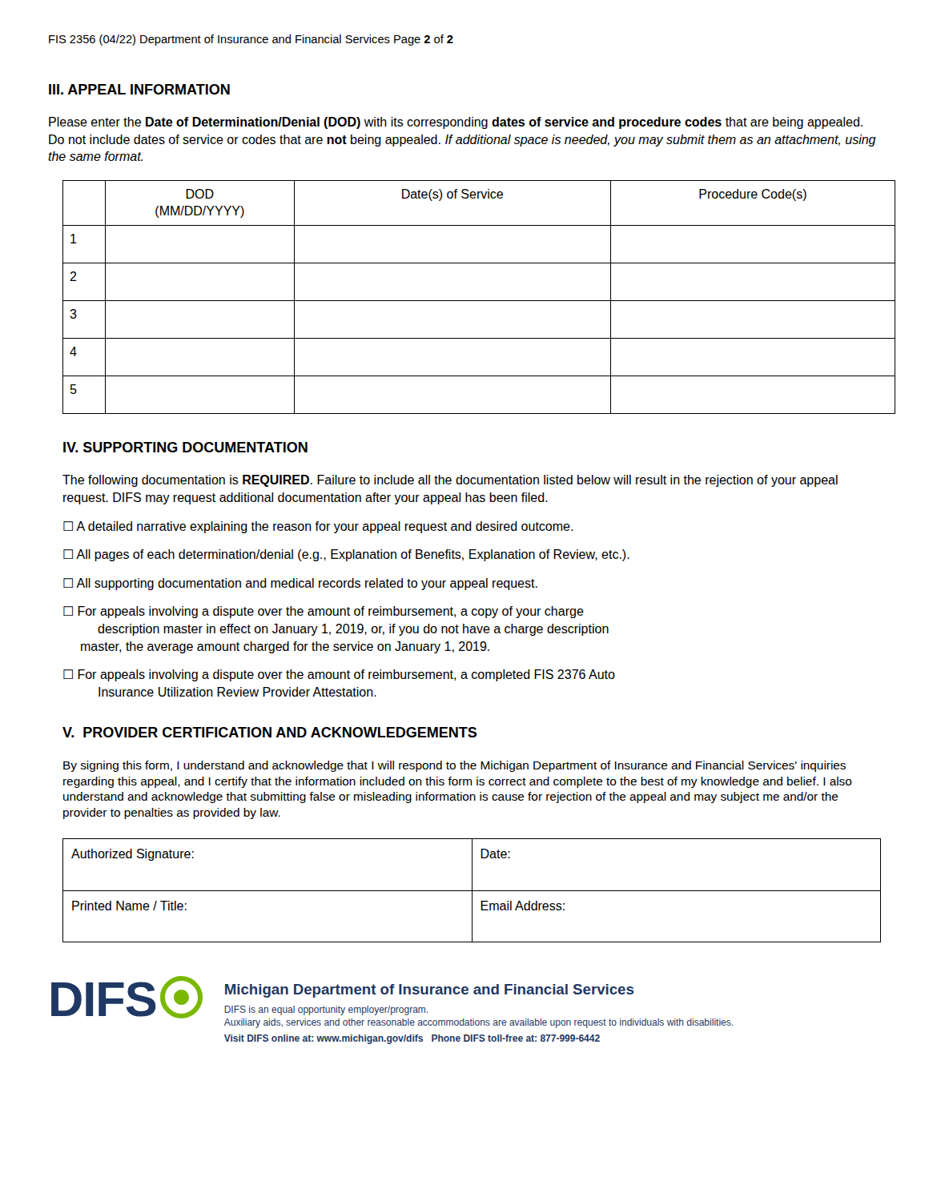FIS 2356 (04/22) Department of Insurance and Financial Services Page 2 of 2
III. APPEAL INFORMATION
Please enter the Date of Determination/Denial (DOD) with its corresponding dates of service and procedure codes that are being appealed. Do not include dates of service or codes that are not being appealed. If additional space is needed, you may submit them as an attachment, using the same format.
| | DOD (MM/DD/YYYY) | Date(s) of Service | Procedure Code(s) |
| --- | --- | --- | --- |
| 1 | | | |
| 2 | | | |
| 3 | | | |
| 4 | | | |
| 5 | | | |
IV. SUPPORTING DOCUMENTATION
The following documentation is REQUIRED. Failure to include all the documentation listed below will result in the rejection of your appeal request. DIFS may request additional documentation after your appeal has been filed.
☐ A detailed narrative explaining the reason for your appeal request and desired outcome.
☐ All pages of each determination/denial (e.g., Explanation of Benefits, Explanation of Review, etc.).
☐ All supporting documentation and medical records related to your appeal request.
☐ For appeals involving a dispute over the amount of reimbursement, a copy of your charge
description master in effect on January 1, 2019, or, if you do not have a charge description
master, the average amount charged for the service on January 1, 2019.
☐ For appeals involving a dispute over the amount of reimbursement, a completed FIS 2376 Auto
Insurance Utilization Review Provider Attestation.
V. PROVIDER CERTIFICATION AND ACKNOWLEDGEMENTS
By signing this form, I understand and acknowledge that I will respond to the Michigan Department of Insurance and Financial Services' inquiries regarding this appeal, and I certify that the information included on this form is correct and complete to the best of my knowledge and belief. I also understand and acknowledge that submitting false or misleading information is cause for rejection of the appeal and may subject me and/or the provider to penalties as provided by law.
| Authorized Signature: | Date: |
| Printed Name / Title: | Email Address: |
DIFS⦿
Michigan Department of Insurance and Financial Services
DIFS is an equal opportunity employer/program.
Auxiliary aids, services and other reasonable accommodations are available upon request to individuals with disabilities.
Visit DIFS online at: www.michigan.gov/difs Phone DIFS toll-free at: 877-999-6442